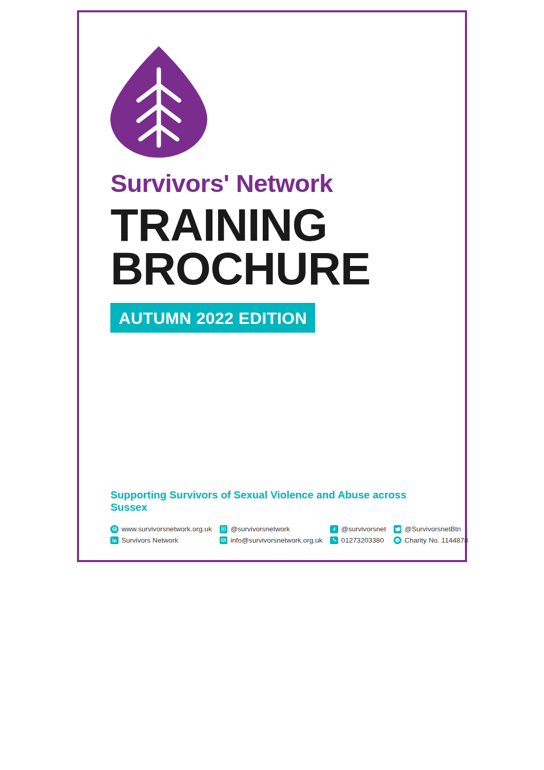Survivors' Network
Training
Brochure
Autumn 2022 Edition
Supporting Survivors of Sexual Violence and Abuse across Sussex
www.survivorsnetwork.org.uk @survivorsnetwork @survivorsnet @SurvivorsnetBtn Survivors Network info@survivorsnetwork.org.uk 01273203380 Charity No. 1144878